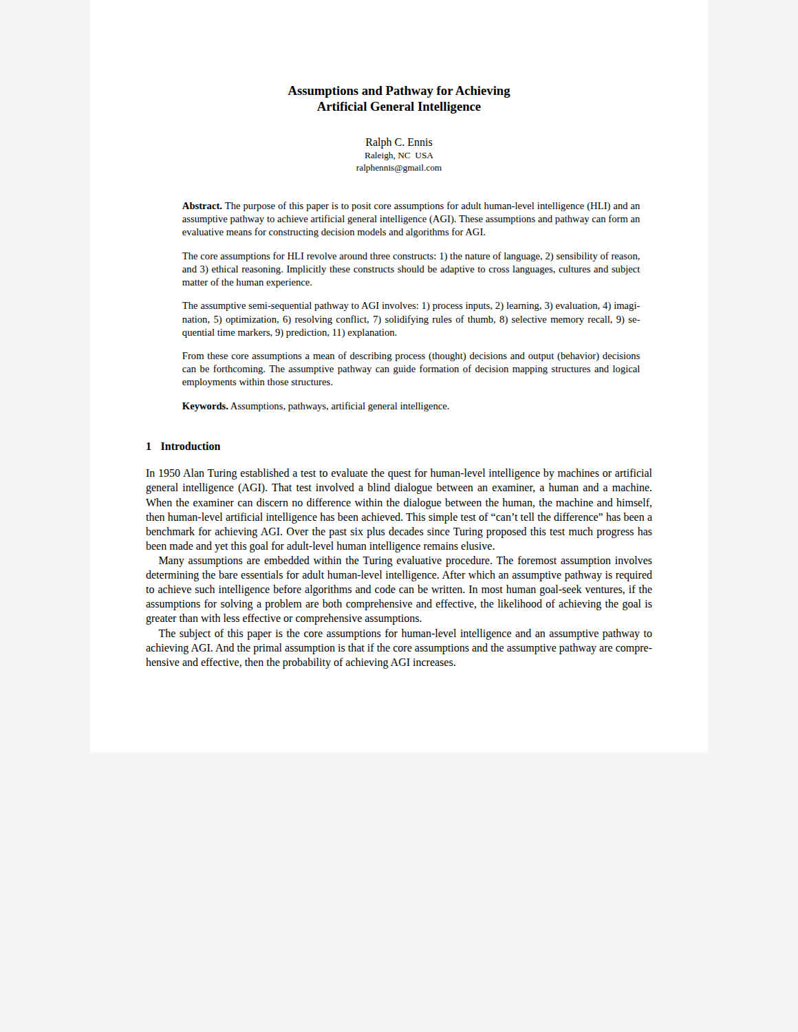Assumptions and Pathway for Achieving
Artificial General Intelligence
Ralph C. Ennis
Raleigh, NC USA
ralphennis@gmail.com
Abstract. The purpose of this paper is to posit core assumptions for adult human-level intelligence (HLI) and an assumptive pathway to achieve artificial general intelligence (AGI). These assumptions and pathway can form an evaluative means for constructing decision models and algorithms for AGI.
The core assumptions for HLI revolve around three constructs: 1) the nature of language, 2) sensibility of reason, and 3) ethical reasoning. Implicitly these constructs should be adaptive to cross languages, cultures and subject matter of the human experience.
The assumptive semi-sequential pathway to AGI involves: 1) process inputs, 2) learning, 3) evaluation, 4) imagination, 5) optimization, 6) resolving conflict, 7) solidifying rules of thumb, 8) selective memory recall, 9) sequential time markers, 9) prediction, 11) explanation.
From these core assumptions a mean of describing process (thought) decisions and output (behavior) decisions can be forthcoming. The assumptive pathway can guide formation of decision mapping structures and logical employments within those structures.
Keywords. Assumptions, pathways, artificial general intelligence.
1 Introduction
In 1950 Alan Turing established a test to evaluate the quest for human-level intelligence by machines or artificial general intelligence (AGI). That test involved a blind dialogue between an examiner, a human and a machine. When the examiner can discern no difference within the dialogue between the human, the machine and himself, then human-level artificial intelligence has been achieved. This simple test of “can’t tell the difference” has been a benchmark for achieving AGI. Over the past six plus decades since Turing proposed this test much progress has been made and yet this goal for adult-level human intelligence remains elusive.
Many assumptions are embedded within the Turing evaluative procedure. The foremost assumption involves determining the bare essentials for adult human-level intelligence. After which an assumptive pathway is required to achieve such intelligence before algorithms and code can be written. In most human goal-seek ventures, if the assumptions for solving a problem are both comprehensive and effective, the likelihood of achieving the goal is greater than with less effective or comprehensive assumptions.
The subject of this paper is the core assumptions for human-level intelligence and an assumptive pathway to achieving AGI. And the primal assumption is that if the core assumptions and the assumptive pathway are comprehensive and effective, then the probability of achieving AGI increases.